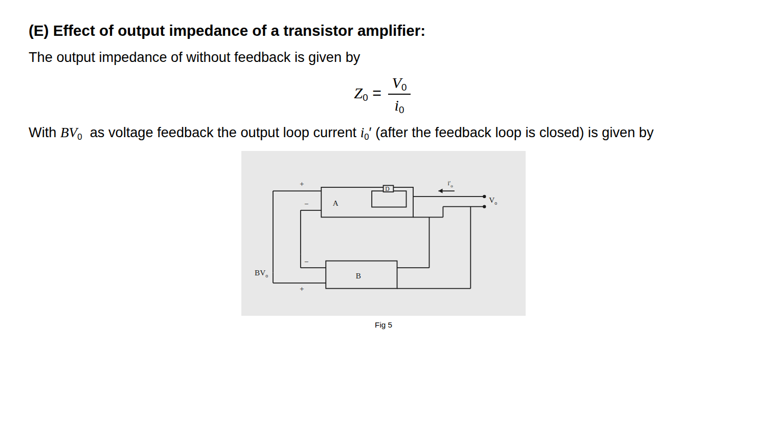(E) Effect of output impedance of a transistor amplifier:
The output impedance of without feedback is given by
Z0 = V0 i0
With BV0 as voltage feedback the output loop current i0′ (after the feedback loop is closed) is given by
A D + − i′o Vo B − + BVo
Fig 5